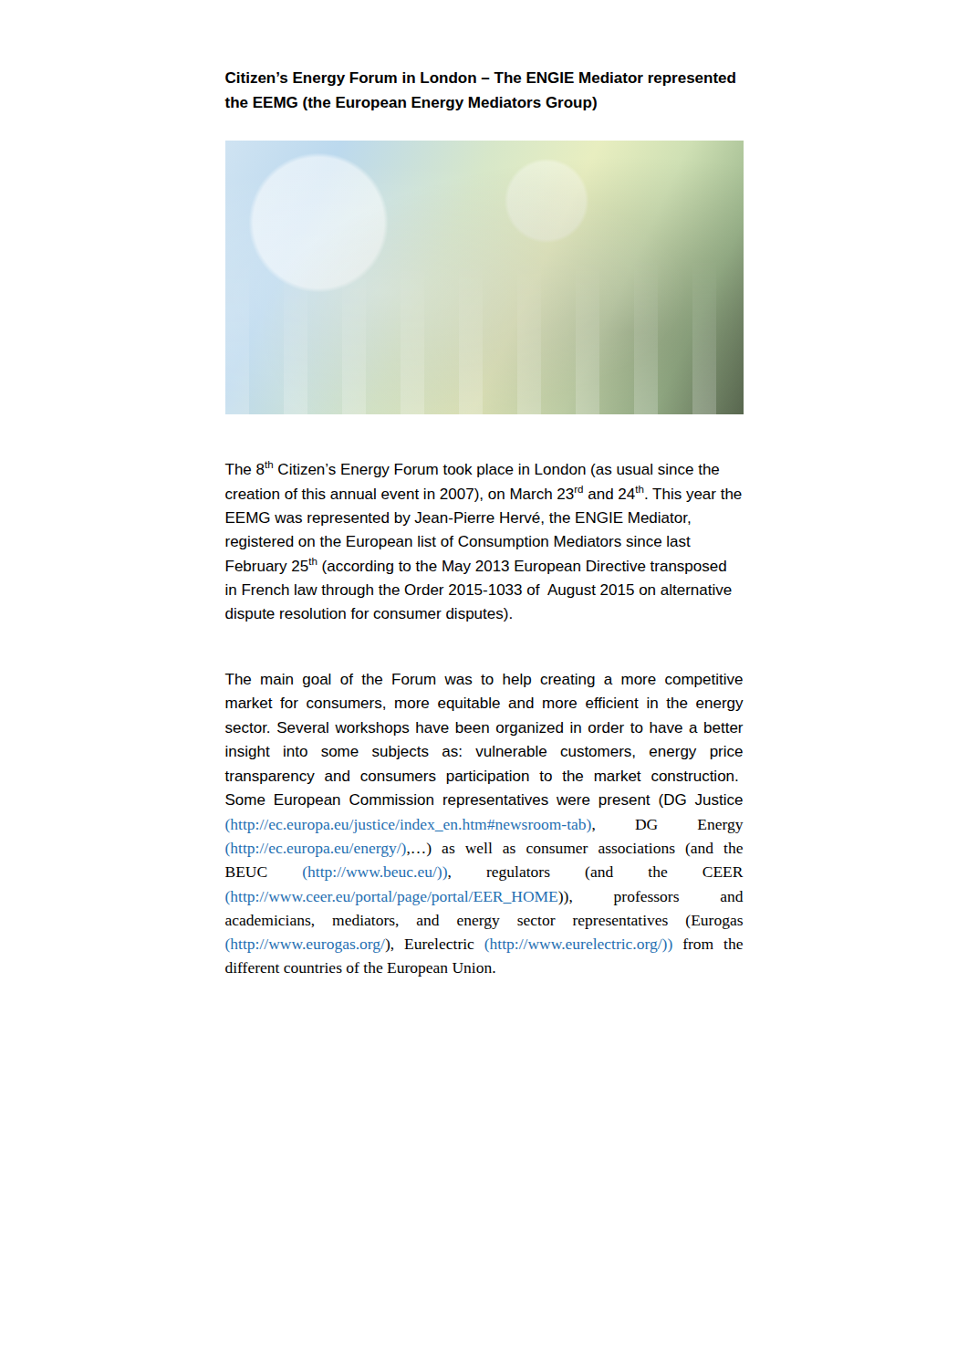Citizen’s Energy Forum in London – The ENGIE Mediator represented the EEMG (the European Energy Mediators Group)
The 8th Citizen’s Energy Forum took place in London (as usual since the creation of this annual event in 2007), on March 23rd and 24th. This year the EEMG was represented by Jean-Pierre Hervé, the ENGIE Mediator, registered on the European list of Consumption Mediators since last February 25th (according to the May 2013 European Directive transposed in French law through the Order 2015-1033 of August 2015 on alternative dispute resolution for consumer disputes).
The main goal of the Forum was to help creating a more competitive market for consumers, more equitable and more efficient in the energy sector. Several workshops have been organized in order to have a better insight into some subjects as: vulnerable customers, energy price transparency and consumers participation to the market construction. Some European Commission representatives were present (DG Justice (http://ec.europa.eu/justice/index_en.htm#newsroom-tab), DG Energy (http://ec.europa.eu/energy/),…) as well as consumer associations (and the BEUC (http://www.beuc.eu/)), regulators (and the CEER (http://www.ceer.eu/portal/page/portal/EER_HOME)), professors and academicians, mediators, and energy sector representatives (Eurogas (http://www.eurogas.org/), Eurelectric (http://www.eurelectric.org/)) from the different countries of the European Union.